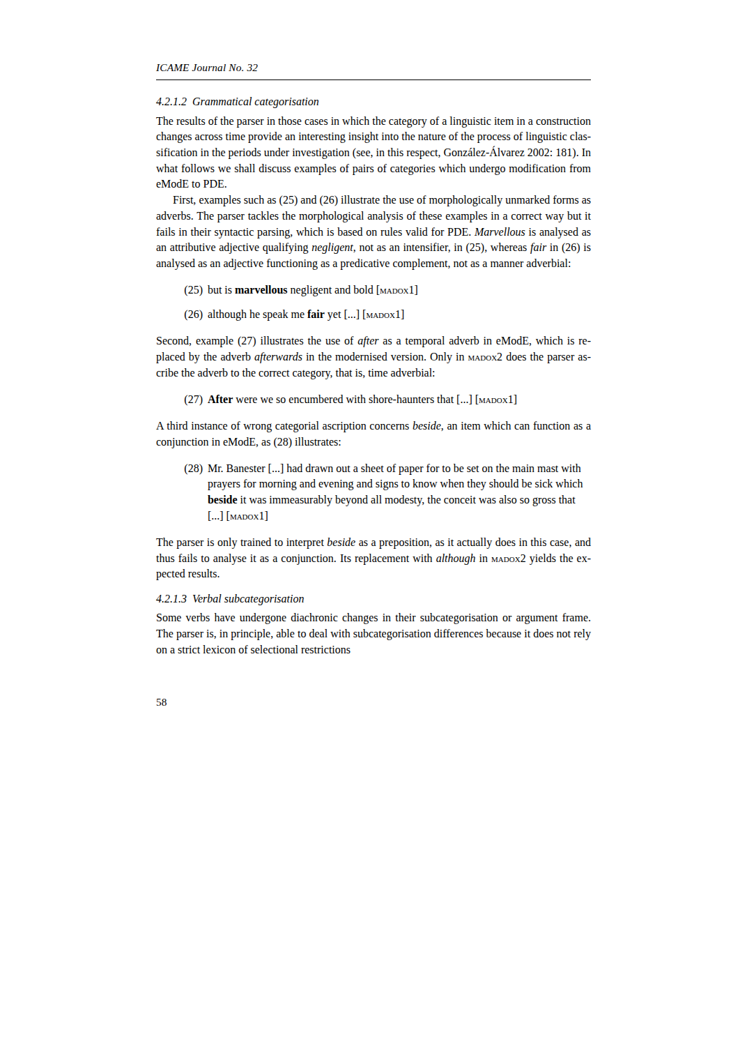ICAME Journal No. 32
4.2.1.2 Grammatical categorisation
The results of the parser in those cases in which the category of a linguistic item in a construction changes across time provide an interesting insight into the nature of the process of linguistic classification in the periods under investigation (see, in this respect, González-Álvarez 2002: 181). In what follows we shall discuss examples of pairs of categories which undergo modification from eModE to PDE.
First, examples such as (25) and (26) illustrate the use of morphologically unmarked forms as adverbs. The parser tackles the morphological analysis of these examples in a correct way but it fails in their syntactic parsing, which is based on rules valid for PDE. Marvellous is analysed as an attributive adjective qualifying negligent, not as an intensifier, in (25), whereas fair in (26) is analysed as an adjective functioning as a predicative complement, not as a manner adverbial:
(25) but is marvellous negligent and bold [madox1]
(26) although he speak me fair yet [...] [madox1]
Second, example (27) illustrates the use of after as a temporal adverb in eModE, which is replaced by the adverb afterwards in the modernised version. Only in madox2 does the parser ascribe the adverb to the correct category, that is, time adverbial:
(27) After were we so encumbered with shore-haunters that [...] [madox1]
A third instance of wrong categorial ascription concerns beside, an item which can function as a conjunction in eModE, as (28) illustrates:
(28) Mr. Banester [...] had drawn out a sheet of paper for to be set on the main mast with prayers for morning and evening and signs to know when they should be sick which beside it was immeasurably beyond all modesty, the conceit was also so gross that [...] [madox1]
The parser is only trained to interpret beside as a preposition, as it actually does in this case, and thus fails to analyse it as a conjunction. Its replacement with although in madox2 yields the expected results.
4.2.1.3 Verbal subcategorisation
Some verbs have undergone diachronic changes in their subcategorisation or argument frame. The parser is, in principle, able to deal with subcategorisation differences because it does not rely on a strict lexicon of selectional restrictions
58